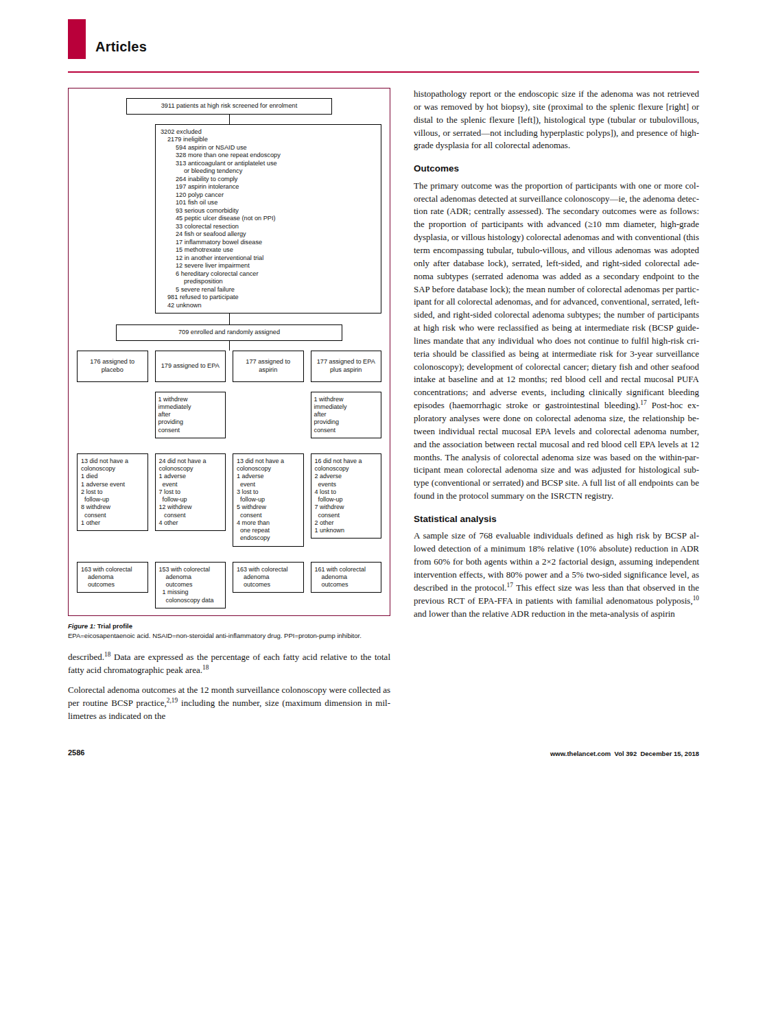Articles
3911 patients at high risk screened for enrolment
3202 excluded
2179 ineligible
594 aspirin or NSAID use
328 more than one repeat endoscopy
313 anticoagulant or antiplatelet use
or bleeding tendency
264 inability to comply
197 aspirin intolerance
120 polyp cancer
101 fish oil use
93 serious comorbidity
45 peptic ulcer disease (not on PPI)
33 colorectal resection
24 fish or seafood allergy
17 inflammatory bowel disease
15 methotrexate use
12 in another interventional trial
12 severe liver impairment
6 hereditary colorectal cancer
predisposition
5 severe renal failure
981 refused to participate
42 unknown
709 enrolled and randomly assigned
176 assigned to
placebo
179 assigned to EPA
177 assigned to
aspirin
177 assigned to EPA
plus aspirin
1 withdrew
immediately
after
providing
consent
1 withdrew
immediately
after
providing
consent
13 did not have a
colonoscopy
1 died
1 adverse event
2 lost to
follow-up
8 withdrew
consent
1 other
24 did not have a
colonoscopy
1 adverse
event
7 lost to
follow-up
12 withdrew
consent
4 other
13 did not have a
colonoscopy
1 adverse
event
3 lost to
follow-up
5 withdrew
consent
4 more than
one repeat
endoscopy
16 did not have a
colonoscopy
2 adverse
events
4 lost to
follow-up
7 withdrew
consent
2 other
1 unknown
163 with colorectal
adenoma
outcomes
153 with colorectal
adenoma
outcomes
1 missing
colonoscopy data
163 with colorectal
adenoma
outcomes
161 with colorectal
adenoma
outcomes
Figure 1: Trial profile
EPA=eicosapentaenoic acid. NSAID=non-steroidal anti-inflammatory drug. PPI=proton-pump inhibitor.
described.18 Data are expressed as the percentage of each fatty acid relative to the total fatty acid chromatographic peak area.18
Colorectal adenoma outcomes at the 12 month surveillance colonoscopy were collected as per routine BCSP practice,2,19 including the number, size (maximum dimension in millimetres as indicated on the
histopathology report or the endoscopic size if the adenoma was not retrieved or was removed by hot biopsy), site (proximal to the splenic flexure [right] or distal to the splenic flexure [left]), histological type (tubular or tubulovillous, villous, or serrated—not including hyperplastic polyps]), and presence of high-grade dysplasia for all colorectal adenomas.
Outcomes
The primary outcome was the proportion of participants with one or more colorectal adenomas detected at surveillance colonoscopy—ie, the adenoma detection rate (ADR; centrally assessed). The secondary outcomes were as follows: the proportion of participants with advanced (≥10 mm diameter, high-grade dysplasia, or villous histology) colorectal adenomas and with conventional (this term encompassing tubular, tubulo-villous, and villous adenomas was adopted only after database lock), serrated, left-sided, and right-sided colorectal adenoma subtypes (serrated adenoma was added as a secondary endpoint to the SAP before database lock); the mean number of colorectal adenomas per participant for all colorectal adenomas, and for advanced, conventional, serrated, left-sided, and right-sided colorectal adenoma subtypes; the number of participants at high risk who were reclassified as being at intermediate risk (BCSP guidelines mandate that any individual who does not continue to fulfil high-risk criteria should be classified as being at intermediate risk for 3-year surveillance colonoscopy); development of colorectal cancer; dietary fish and other seafood intake at baseline and at 12 months; red blood cell and rectal mucosal PUFA concentrations; and adverse events, including clinically significant bleeding episodes (haemorrhagic stroke or gastrointestinal bleeding).17 Post-hoc exploratory analyses were done on colorectal adenoma size, the relationship between individual rectal mucosal EPA levels and colorectal adenoma number, and the association between rectal mucosal and red blood cell EPA levels at 12 months. The analysis of colorectal adenoma size was based on the within-participant mean colorectal adenoma size and was adjusted for histological subtype (conventional or serrated) and BCSP site. A full list of all endpoints can be found in the protocol summary on the ISRCTN registry.
Statistical analysis
A sample size of 768 evaluable individuals defined as high risk by BCSP allowed detection of a minimum 18% relative (10% absolute) reduction in ADR from 60% for both agents within a 2×2 factorial design, assuming independent intervention effects, with 80% power and a 5% two-sided significance level, as described in the protocol.17 This effect size was less than that observed in the previous RCT of EPA-FFA in patients with familial adenomatous polyposis,10 and lower than the relative ADR reduction in the meta-analysis of aspirin
2586
www.thelancet.com Vol 392 December 15, 2018